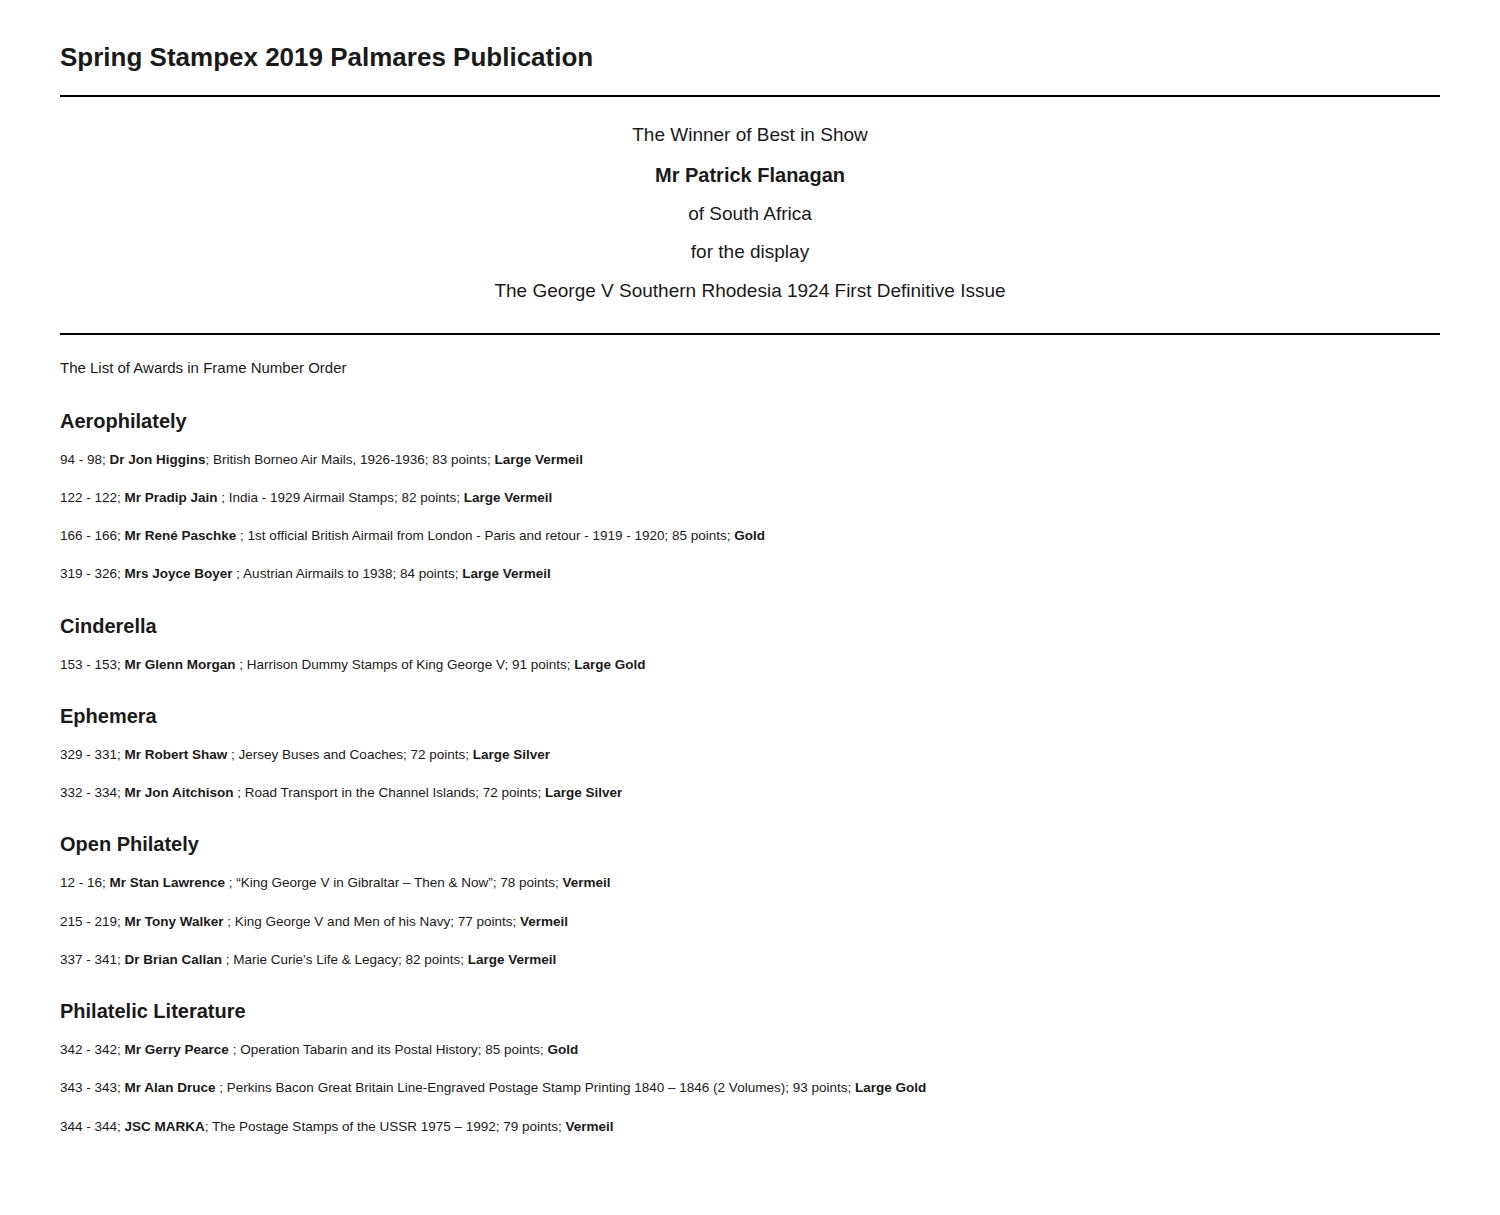Spring Stampex 2019 Palmares Publication
The Winner of Best in Show
Mr Patrick Flanagan
of South Africa
for the display
The George V Southern Rhodesia 1924 First Definitive Issue
The List of Awards in Frame Number Order
Aerophilately
94 - 98; Dr Jon Higgins; British Borneo Air Mails, 1926-1936; 83 points; Large Vermeil
122 - 122; Mr Pradip Jain ; India - 1929 Airmail Stamps; 82 points; Large Vermeil
166 - 166; Mr René Paschke ; 1st official British Airmail from London - Paris and retour - 1919 - 1920; 85 points; Gold
319 - 326; Mrs Joyce Boyer ; Austrian Airmails to 1938; 84 points; Large Vermeil
Cinderella
153 - 153; Mr Glenn Morgan ; Harrison Dummy Stamps of King George V; 91 points; Large Gold
Ephemera
329 - 331; Mr Robert Shaw ; Jersey Buses and Coaches; 72 points; Large Silver
332 - 334; Mr Jon Aitchison ; Road Transport in the Channel Islands; 72 points; Large Silver
Open Philately
12 - 16; Mr Stan Lawrence ; “King George V in Gibraltar – Then & Now”; 78 points; Vermeil
215 - 219; Mr Tony Walker ; King George V and Men of his Navy; 77 points; Vermeil
337 - 341; Dr Brian Callan ; Marie Curie's Life & Legacy; 82 points; Large Vermeil
Philatelic Literature
342 - 342; Mr Gerry Pearce ; Operation Tabarin and its Postal History; 85 points; Gold
343 - 343; Mr Alan Druce ; Perkins Bacon Great Britain Line-Engraved Postage Stamp Printing 1840 – 1846 (2 Volumes); 93 points; Large Gold
344 - 344; JSC MARKA; The Postage Stamps of the USSR 1975 – 1992; 79 points; Vermeil